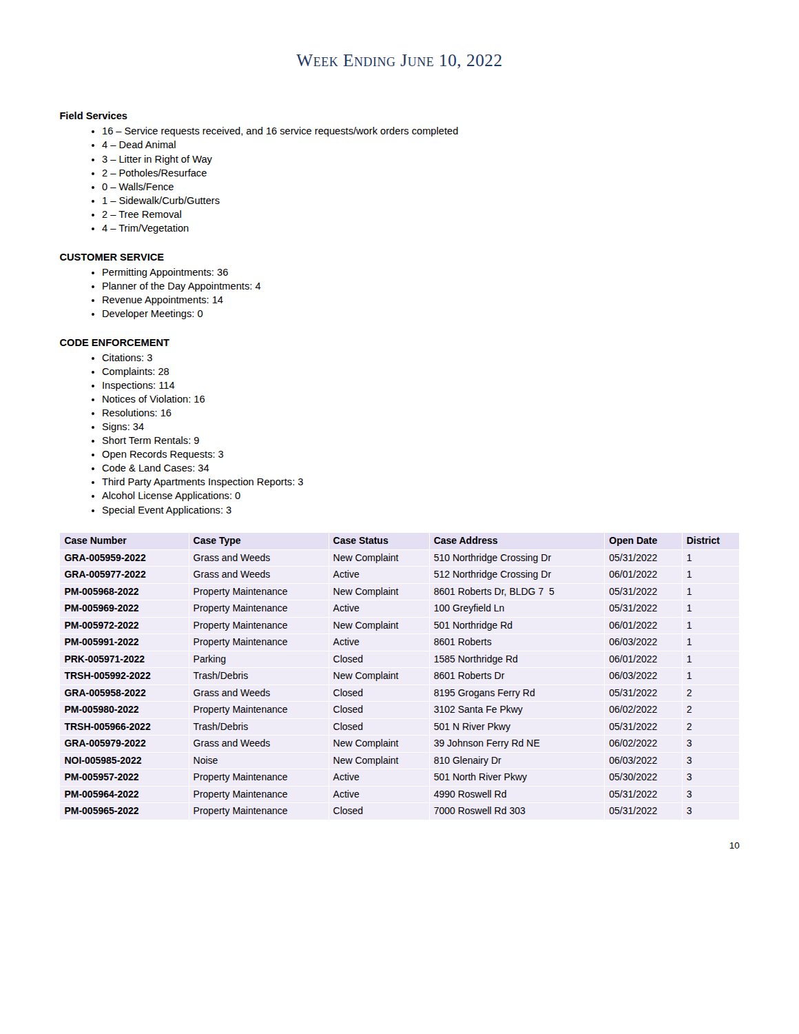Week Ending June 10, 2022
Field Services
16 – Service requests received, and 16 service requests/work orders completed
4 – Dead Animal
3 – Litter in Right of Way
2 – Potholes/Resurface
0 – Walls/Fence
1 – Sidewalk/Curb/Gutters
2 – Tree Removal
4 – Trim/Vegetation
CUSTOMER SERVICE
Permitting Appointments: 36
Planner of the Day Appointments: 4
Revenue Appointments: 14
Developer Meetings: 0
CODE ENFORCEMENT
Citations: 3
Complaints: 28
Inspections: 114
Notices of Violation: 16
Resolutions: 16
Signs: 34
Short Term Rentals: 9
Open Records Requests: 3
Code & Land Cases: 34
Third Party Apartments Inspection Reports: 3
Alcohol License Applications: 0
Special Event Applications: 3
| Case Number | Case Type | Case Status | Case Address | Open Date | District |
| --- | --- | --- | --- | --- | --- |
| GRA-005959-2022 | Grass and Weeds | New Complaint | 510 Northridge Crossing Dr | 05/31/2022 | 1 |
| GRA-005977-2022 | Grass and Weeds | Active | 512 Northridge Crossing Dr | 06/01/2022 | 1 |
| PM-005968-2022 | Property Maintenance | New Complaint | 8601 Roberts Dr, BLDG 7 5 | 05/31/2022 | 1 |
| PM-005969-2022 | Property Maintenance | Active | 100 Greyfield Ln | 05/31/2022 | 1 |
| PM-005972-2022 | Property Maintenance | New Complaint | 501 Northridge Rd | 06/01/2022 | 1 |
| PM-005991-2022 | Property Maintenance | Active | 8601 Roberts | 06/03/2022 | 1 |
| PRK-005971-2022 | Parking | Closed | 1585 Northridge Rd | 06/01/2022 | 1 |
| TRSH-005992-2022 | Trash/Debris | New Complaint | 8601 Roberts Dr | 06/03/2022 | 1 |
| GRA-005958-2022 | Grass and Weeds | Closed | 8195 Grogans Ferry Rd | 05/31/2022 | 2 |
| PM-005980-2022 | Property Maintenance | Closed | 3102 Santa Fe Pkwy | 06/02/2022 | 2 |
| TRSH-005966-2022 | Trash/Debris | Closed | 501 N River Pkwy | 05/31/2022 | 2 |
| GRA-005979-2022 | Grass and Weeds | New Complaint | 39 Johnson Ferry Rd NE | 06/02/2022 | 3 |
| NOI-005985-2022 | Noise | New Complaint | 810 Glenairy Dr | 06/03/2022 | 3 |
| PM-005957-2022 | Property Maintenance | Active | 501 North River Pkwy | 05/30/2022 | 3 |
| PM-005964-2022 | Property Maintenance | Active | 4990 Roswell Rd | 05/31/2022 | 3 |
| PM-005965-2022 | Property Maintenance | Closed | 7000 Roswell Rd 303 | 05/31/2022 | 3 |
10